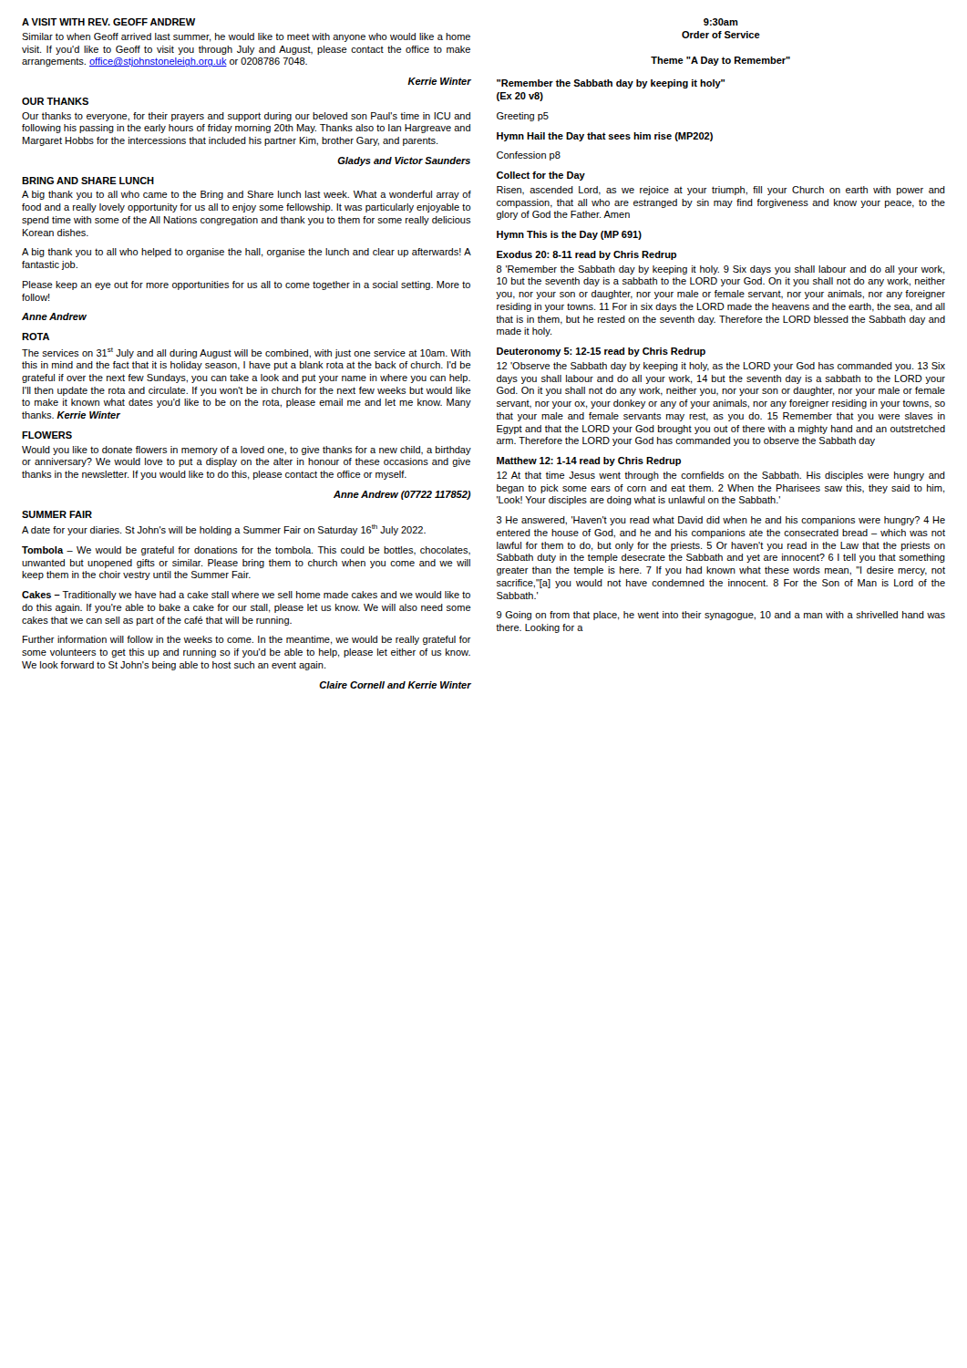A VISIT WITH REV. GEOFF ANDREW
Similar to when Geoff arrived last summer, he would like to meet with anyone who would like a home visit. If you'd like to Geoff to visit you through July and August, please contact the office to make arrangements. office@stjohnstoneleigh.org.uk or 0208786 7048.
Kerrie Winter
OUR THANKS
Our thanks to everyone, for their prayers and support during our beloved son Paul's time in ICU and following his passing in the early hours of friday morning 20th May. Thanks also to Ian Hargreave and Margaret Hobbs for the intercessions that included his partner Kim, brother Gary, and parents.
Gladys and Victor Saunders
BRING AND SHARE LUNCH
A big thank you to all who came to the Bring and Share lunch last week. What a wonderful array of food and a really lovely opportunity for us all to enjoy some fellowship. It was particularly enjoyable to spend time with some of the All Nations congregation and thank you to them for some really delicious Korean dishes.
A big thank you to all who helped to organise the hall, organise the lunch and clear up afterwards! A fantastic job.
Please keep an eye out for more opportunities for us all to come together in a social setting. More to follow!
Anne Andrew
ROTA
The services on 31st July and all during August will be combined, with just one service at 10am. With this in mind and the fact that it is holiday season, I have put a blank rota at the back of church. I'd be grateful if over the next few Sundays, you can take a look and put your name in where you can help. I'll then update the rota and circulate. If you won't be in church for the next few weeks but would like to make it known what dates you'd like to be on the rota, please email me and let me know. Many thanks. Kerrie Winter
FLOWERS
Would you like to donate flowers in memory of a loved one, to give thanks for a new child, a birthday or anniversary? We would love to put a display on the alter in honour of these occasions and give thanks in the newsletter. If you would like to do this, please contact the office or myself.
Anne Andrew (07722 117852)
SUMMER FAIR
A date for your diaries. St John's will be holding a Summer Fair on Saturday 16th July 2022.
Tombola – We would be grateful for donations for the tombola. This could be bottles, chocolates, unwanted but unopened gifts or similar. Please bring them to church when you come and we will keep them in the choir vestry until the Summer Fair.
Cakes – Traditionally we have had a cake stall where we sell home made cakes and we would like to do this again. If you're able to bake a cake for our stall, please let us know. We will also need some cakes that we can sell as part of the café that will be running.
Further information will follow in the weeks to come. In the meantime, we would be really grateful for some volunteers to get this up and running so if you'd be able to help, please let either of us know. We look forward to St John's being able to host such an event again.
Claire Cornell and Kerrie Winter
9:30am
Order of Service
Theme "A Day to Remember"
"Remember the Sabbath day by keeping it holy"
(Ex 20 v8)
Greeting p5
Hymn Hail the Day that sees him rise (MP202)
Confession p8
Collect for the Day
Risen, ascended Lord, as we rejoice at your triumph, fill your Church on earth with power and compassion, that all who are estranged by sin may find forgiveness and know your peace, to the glory of God the Father. Amen
Hymn This is the Day (MP 691)
Exodus 20: 8-11 read by Chris Redrup
8 'Remember the Sabbath day by keeping it holy. 9 Six days you shall labour and do all your work, 10 but the seventh day is a sabbath to the LORD your God. On it you shall not do any work, neither you, nor your son or daughter, nor your male or female servant, nor your animals, nor any foreigner residing in your towns. 11 For in six days the LORD made the heavens and the earth, the sea, and all that is in them, but he rested on the seventh day. Therefore the LORD blessed the Sabbath day and made it holy.
Deuteronomy 5: 12-15 read by Chris Redrup
12 'Observe the Sabbath day by keeping it holy, as the LORD your God has commanded you. 13 Six days you shall labour and do all your work, 14 but the seventh day is a sabbath to the LORD your God. On it you shall not do any work, neither you, nor your son or daughter, nor your male or female servant, nor your ox, your donkey or any of your animals, nor any foreigner residing in your towns, so that your male and female servants may rest, as you do. 15 Remember that you were slaves in Egypt and that the LORD your God brought you out of there with a mighty hand and an outstretched arm. Therefore the LORD your God has commanded you to observe the Sabbath day
Matthew 12: 1-14 read by Chris Redrup
12 At that time Jesus went through the cornfields on the Sabbath. His disciples were hungry and began to pick some ears of corn and eat them. 2 When the Pharisees saw this, they said to him, 'Look! Your disciples are doing what is unlawful on the Sabbath.'
3 He answered, 'Haven't you read what David did when he and his companions were hungry? 4 He entered the house of God, and he and his companions ate the consecrated bread – which was not lawful for them to do, but only for the priests. 5 Or haven't you read in the Law that the priests on Sabbath duty in the temple desecrate the Sabbath and yet are innocent? 6 I tell you that something greater than the temple is here. 7 If you had known what these words mean, "I desire mercy, not sacrifice,"[a] you would not have condemned the innocent. 8 For the Son of Man is Lord of the Sabbath.'
9 Going on from that place, he went into their synagogue, 10 and a man with a shrivelled hand was there. Looking for a